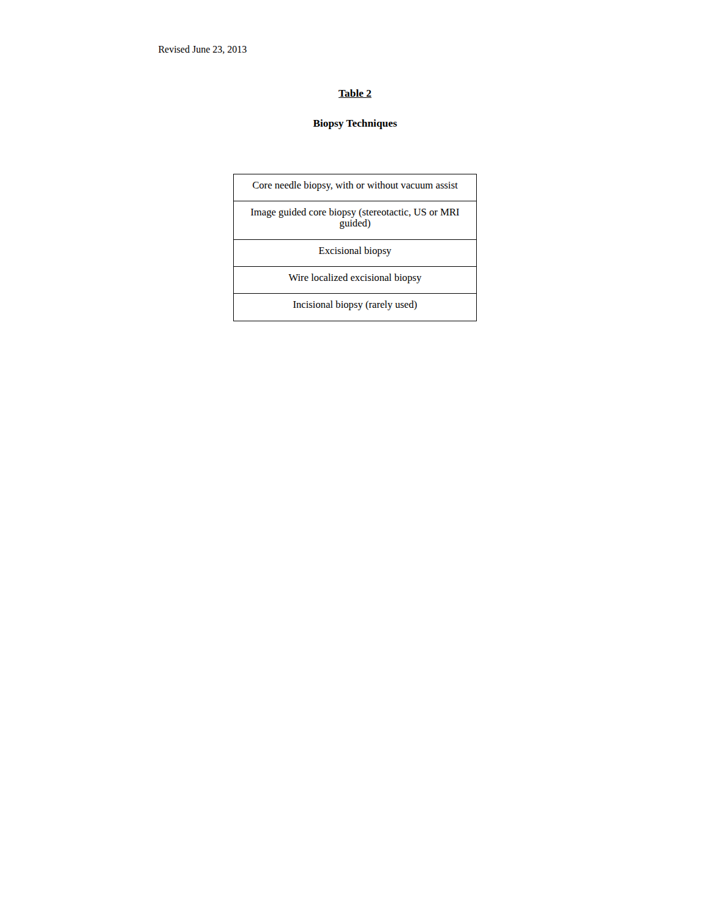Revised June 23, 2013
Table 2
Biopsy Techniques
| Core needle biopsy, with or without vacuum assist |
| Image guided core biopsy (stereotactic, US or MRI guided) |
| Excisional biopsy |
| Wire localized excisional biopsy |
| Incisional biopsy (rarely used) |